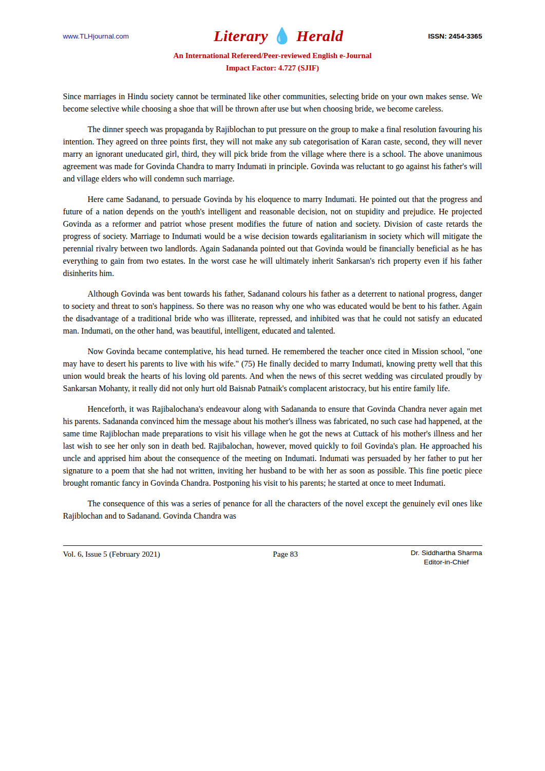www.TLHjournal.com Literary 💧 Herald ISSN: 2454-3365
An International Refereed/Peer-reviewed English e-Journal Impact Factor: 4.727 (SJIF)
Since marriages in Hindu society cannot be terminated like other communities, selecting bride on your own makes sense. We become selective while choosing a shoe that will be thrown after use but when choosing bride, we become careless.
The dinner speech was propaganda by Rajiblochan to put pressure on the group to make a final resolution favouring his intention. They agreed on three points first, they will not make any sub categorisation of Karan caste, second, they will never marry an ignorant uneducated girl, third, they will pick bride from the village where there is a school. The above unanimous agreement was made for Govinda Chandra to marry Indumati in principle. Govinda was reluctant to go against his father's will and village elders who will condemn such marriage.
Here came Sadanand, to persuade Govinda by his eloquence to marry Indumati. He pointed out that the progress and future of a nation depends on the youth's intelligent and reasonable decision, not on stupidity and prejudice. He projected Govinda as a reformer and patriot whose present modifies the future of nation and society. Division of caste retards the progress of society. Marriage to Indumati would be a wise decision towards egalitarianism in society which will mitigate the perennial rivalry between two landlords. Again Sadananda pointed out that Govinda would be financially beneficial as he has everything to gain from two estates. In the worst case he will ultimately inherit Sankarsan's rich property even if his father disinherits him.
Although Govinda was bent towards his father, Sadanand colours his father as a deterrent to national progress, danger to society and threat to son's happiness. So there was no reason why one who was educated would be bent to his father. Again the disadvantage of a traditional bride who was illiterate, repressed, and inhibited was that he could not satisfy an educated man. Indumati, on the other hand, was beautiful, intelligent, educated and talented.
Now Govinda became contemplative, his head turned. He remembered the teacher once cited in Mission school, "one may have to desert his parents to live with his wife." (75) He finally decided to marry Indumati, knowing pretty well that this union would break the hearts of his loving old parents. And when the news of this secret wedding was circulated proudly by Sankarsan Mohanty, it really did not only hurt old Baisnab Patnaik's complacent aristocracy, but his entire family life.
Henceforth, it was Rajibalochana's endeavour along with Sadananda to ensure that Govinda Chandra never again met his parents. Sadananda convinced him the message about his mother's illness was fabricated, no such case had happened, at the same time Rajiblochan made preparations to visit his village when he got the news at Cuttack of his mother's illness and her last wish to see her only son in death bed. Rajibalochan, however, moved quickly to foil Govinda's plan. He approached his uncle and apprised him about the consequence of the meeting on Indumati. Indumati was persuaded by her father to put her signature to a poem that she had not written, inviting her husband to be with her as soon as possible. This fine poetic piece brought romantic fancy in Govinda Chandra. Postponing his visit to his parents; he started at once to meet Indumati.
The consequence of this was a series of penance for all the characters of the novel except the genuinely evil ones like Rajiblochan and to Sadanand. Govinda Chandra was
Vol. 6, Issue 5 (February 2021) Page 83 Dr. Siddhartha Sharma
Editor-in-Chief